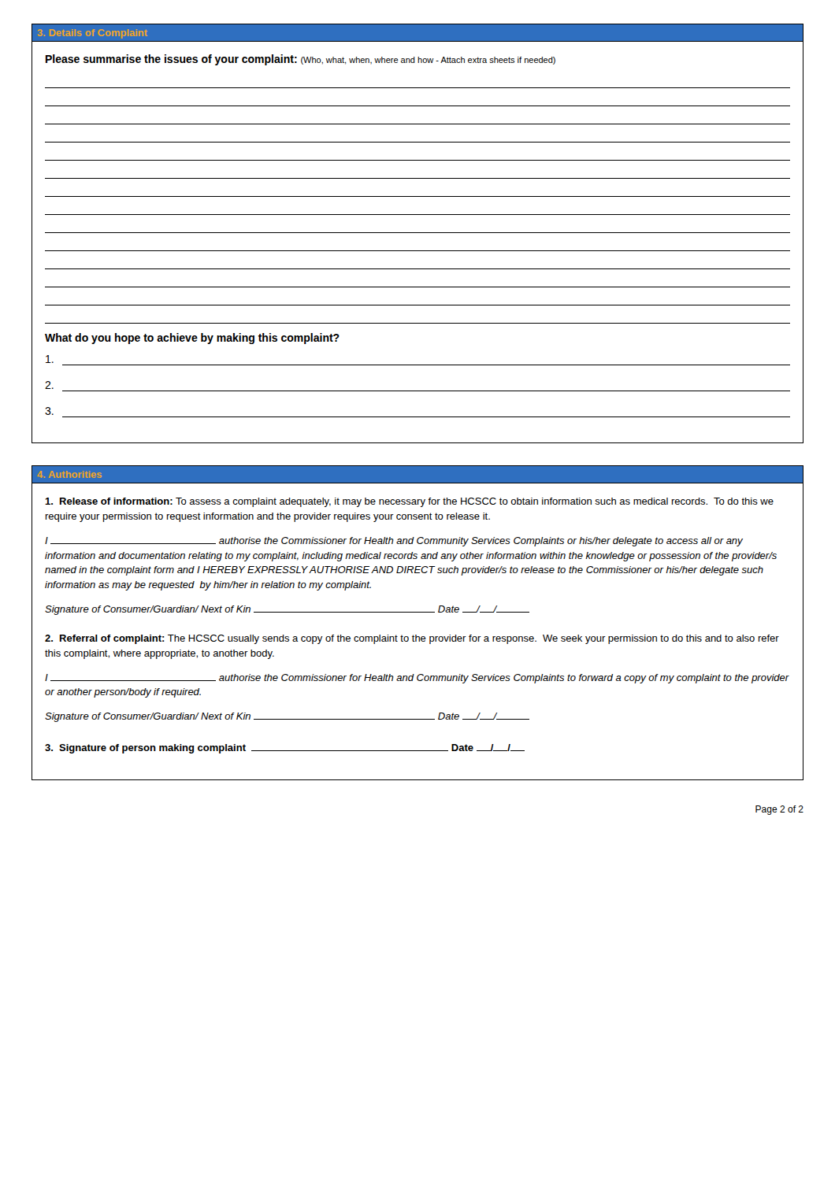3. Details of Complaint
Please summarise the issues of your complaint: (Who, what, when, where and how - Attach extra sheets if needed)
What do you hope to achieve by making this complaint?
1.
2.
3.
4. Authorities
1. Release of information: To assess a complaint adequately, it may be necessary for the HCSCC to obtain information such as medical records. To do this we require your permission to request information and the provider requires your consent to release it.
I authorise the Commissioner for Health and Community Services Complaints or his/her delegate to access all or any information and documentation relating to my complaint, including medical records and any other information within the knowledge or possession of the provider/s named in the complaint form and I HEREBY EXPRESSLY AUTHORISE AND DIRECT such provider/s to release to the Commissioner or his/her delegate such information as may be requested by him/her in relation to my complaint.
Signature of Consumer/Guardian/ Next of Kin Date / /
2. Referral of complaint: The HCSCC usually sends a copy of the complaint to the provider for a response. We seek your permission to do this and to also refer this complaint, where appropriate, to another body.
I authorise the Commissioner for Health and Community Services Complaints to forward a copy of my complaint to the provider or another person/body if required.
Signature of Consumer/Guardian/ Next of Kin Date / /
3. Signature of person making complaint Date / /
Page 2 of 2